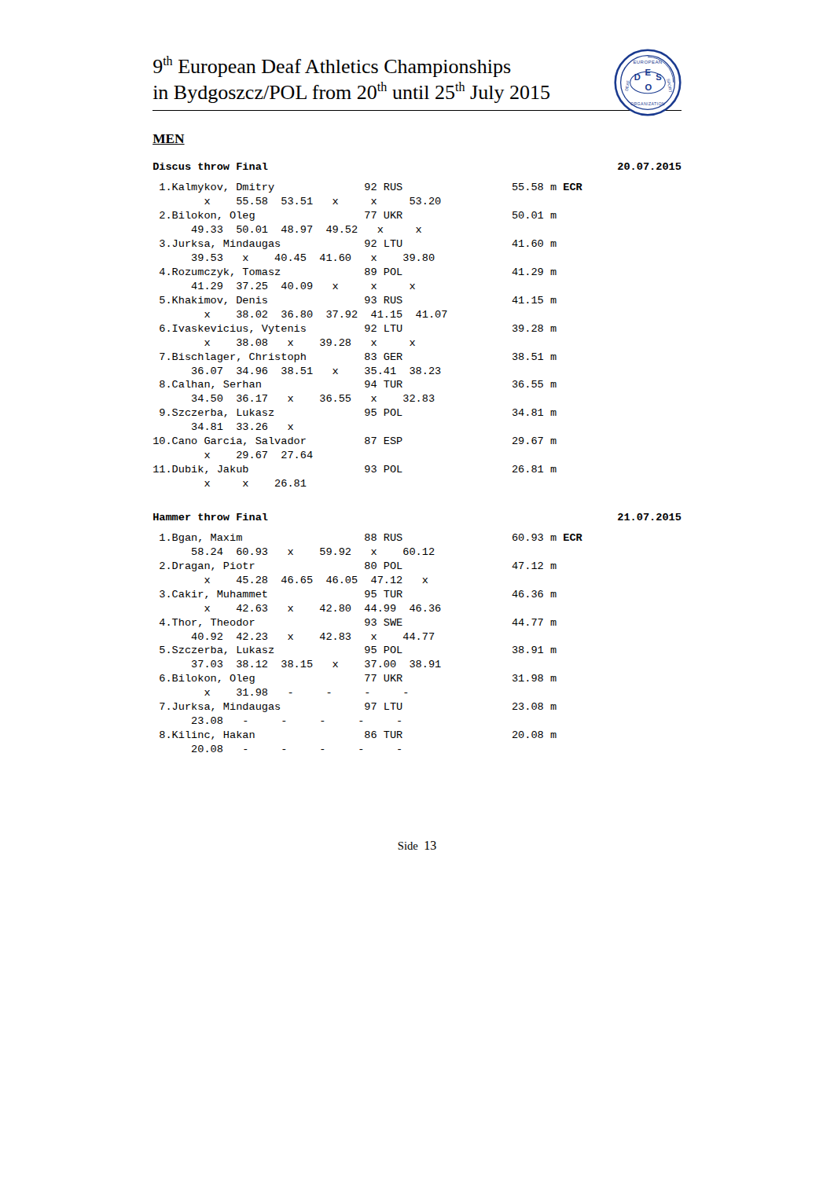EUROPEAN ORGANIZATION DEAF SPORT D E S O
9th European Deaf Athletics Championships
in Bydgoszcz/POL from 20th until 25th July 2015
MEN
Discus throw Final 20.07.2015
 1.Kalmykov, Dmitry              92 RUS                 55.58 m ECR
        x    55.58  53.51   x     x     53.20
 2.Bilokon, Oleg                 77 UKR                 50.01 m
      49.33  50.01  48.97  49.52   x     x
 3.Jurksa, Mindaugas             92 LTU                 41.60 m
      39.53   x    40.45  41.60   x    39.80
 4.Rozumczyk, Tomasz             89 POL                 41.29 m
      41.29  37.25  40.09   x     x     x
 5.Khakimov, Denis               93 RUS                 41.15 m
        x    38.02  36.80  37.92  41.15  41.07
 6.Ivaskevicius, Vytenis         92 LTU                 39.28 m
        x    38.08   x    39.28   x     x
 7.Bischlager, Christoph         83 GER                 38.51 m
      36.07  34.96  38.51   x    35.41  38.23
 8.Calhan, Serhan                94 TUR                 36.55 m
      34.50  36.17   x    36.55   x    32.83
 9.Szczerba, Lukasz              95 POL                 34.81 m
      34.81  33.26   x
10.Cano Garcia, Salvador         87 ESP                 29.67 m
        x    29.67  27.64
11.Dubik, Jakub                  93 POL                 26.81 m
        x     x    26.81
Hammer throw Final 21.07.2015
 1.Bgan, Maxim                   88 RUS                 60.93 m ECR
      58.24  60.93   x    59.92   x    60.12
 2.Dragan, Piotr                 80 POL                 47.12 m
        x    45.28  46.65  46.05  47.12   x
 3.Cakir, Muhammet               95 TUR                 46.36 m
        x    42.63   x    42.80  44.99  46.36
 4.Thor, Theodor                 93 SWE                 44.77 m
      40.92  42.23   x    42.83   x    44.77
 5.Szczerba, Lukasz              95 POL                 38.91 m
      37.03  38.12  38.15   x    37.00  38.91
 6.Bilokon, Oleg                 77 UKR                 31.98 m
        x    31.98   -     -     -     -
 7.Jurksa, Mindaugas             97 LTU                 23.08 m
      23.08   -     -     -     -     -
 8.Kilinc, Hakan                 86 TUR                 20.08 m
      20.08   -     -     -     -     -
Side 13